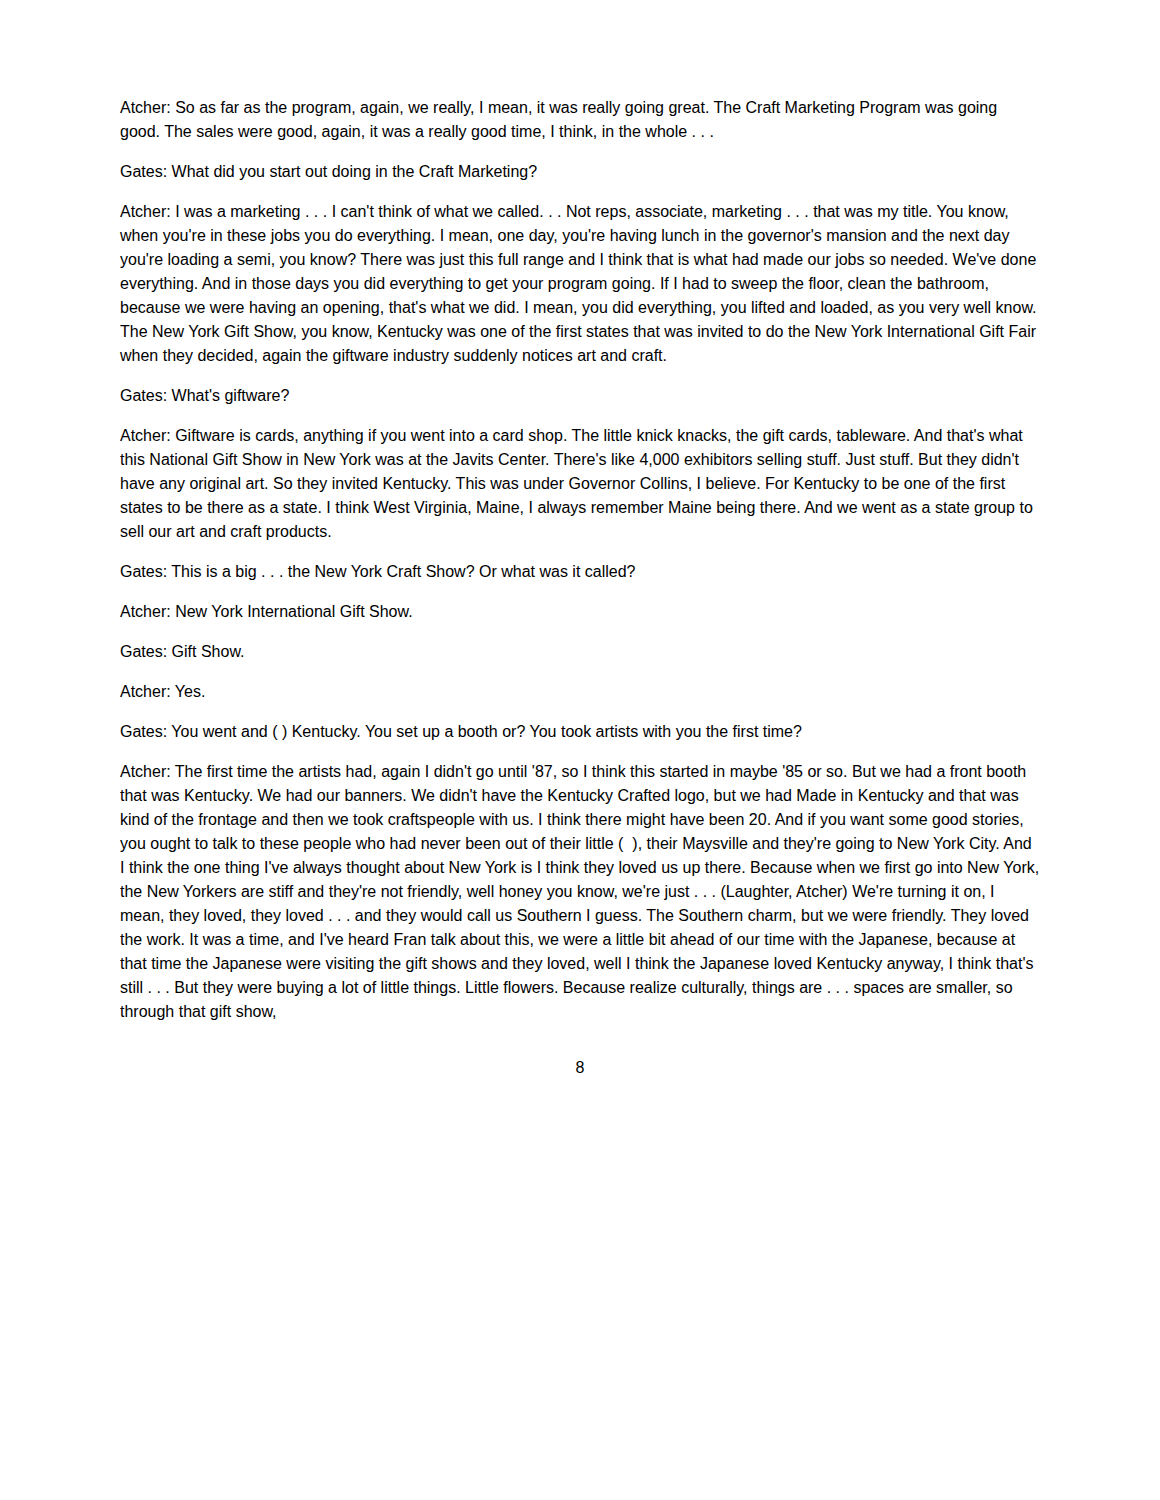Atcher: So as far as the program, again, we really, I mean, it was really going great. The Craft Marketing Program was going good. The sales were good, again, it was a really good time, I think, in the whole . . .
Gates: What did you start out doing in the Craft Marketing?
Atcher: I was a marketing . . . I can't think of what we called. . . Not reps, associate, marketing . . . that was my title. You know, when you're in these jobs you do everything. I mean, one day, you're having lunch in the governor's mansion and the next day you're loading a semi, you know? There was just this full range and I think that is what had made our jobs so needed. We've done everything. And in those days you did everything to get your program going. If I had to sweep the floor, clean the bathroom, because we were having an opening, that's what we did. I mean, you did everything, you lifted and loaded, as you very well know. The New York Gift Show, you know, Kentucky was one of the first states that was invited to do the New York International Gift Fair when they decided, again the giftware industry suddenly notices art and craft.
Gates: What's giftware?
Atcher: Giftware is cards, anything if you went into a card shop. The little knick knacks, the gift cards, tableware. And that's what this National Gift Show in New York was at the Javits Center. There's like 4,000 exhibitors selling stuff. Just stuff. But they didn't have any original art. So they invited Kentucky. This was under Governor Collins, I believe. For Kentucky to be one of the first states to be there as a state. I think West Virginia, Maine, I always remember Maine being there. And we went as a state group to sell our art and craft products.
Gates: This is a big . . . the New York Craft Show? Or what was it called?
Atcher: New York International Gift Show.
Gates: Gift Show.
Atcher: Yes.
Gates: You went and ( ) Kentucky. You set up a booth or? You took artists with you the first time?
Atcher: The first time the artists had, again I didn't go until '87, so I think this started in maybe '85 or so. But we had a front booth that was Kentucky. We had our banners. We didn't have the Kentucky Crafted logo, but we had Made in Kentucky and that was kind of the frontage and then we took craftspeople with us. I think there might have been 20. And if you want some good stories, you ought to talk to these people who had never been out of their little ( ), their Maysville and they're going to New York City. And I think the one thing I've always thought about New York is I think they loved us up there. Because when we first go into New York, the New Yorkers are stiff and they're not friendly, well honey you know, we're just . . . (Laughter, Atcher) We're turning it on, I mean, they loved, they loved . . . and they would call us Southern I guess. The Southern charm, but we were friendly. They loved the work. It was a time, and I've heard Fran talk about this, we were a little bit ahead of our time with the Japanese, because at that time the Japanese were visiting the gift shows and they loved, well I think the Japanese loved Kentucky anyway, I think that's still . . . But they were buying a lot of little things. Little flowers. Because realize culturally, things are . . . spaces are smaller, so through that gift show,
8